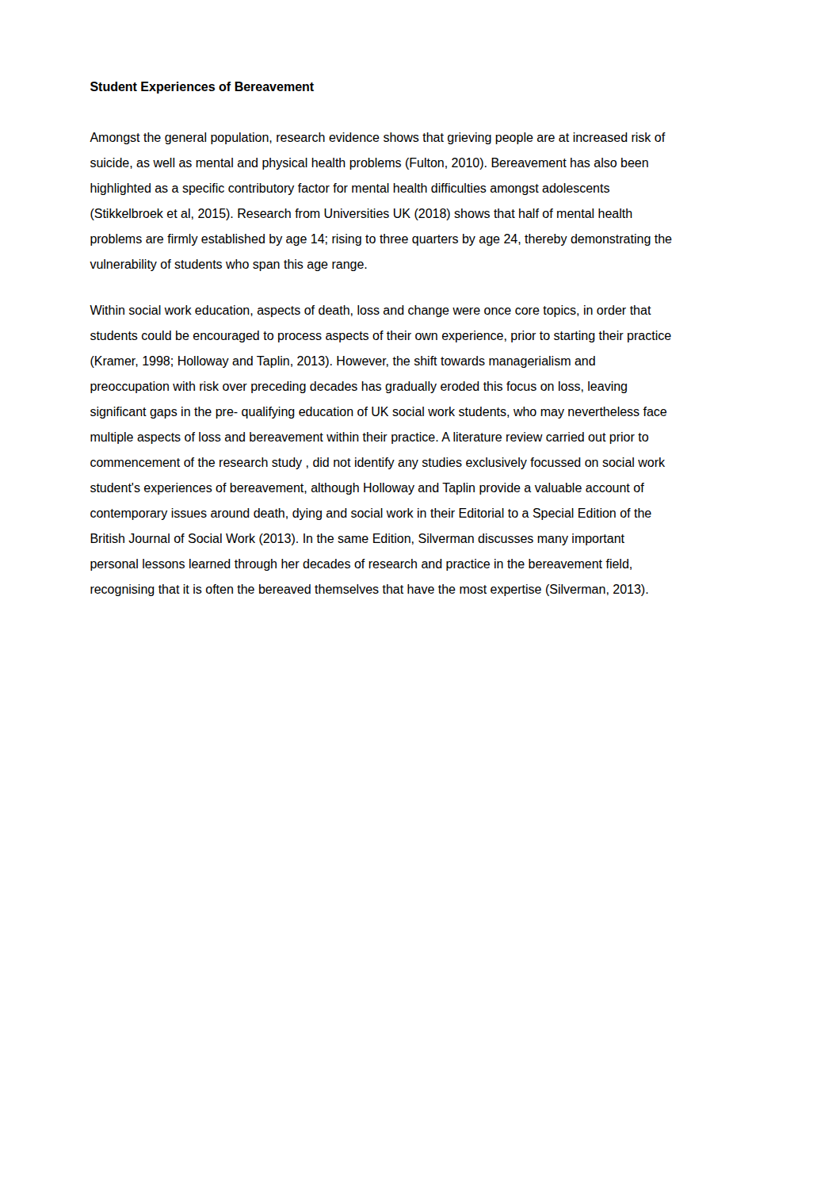Student Experiences of Bereavement
Amongst the general population, research evidence shows that grieving people are at increased risk of suicide, as well as mental and physical health problems (Fulton, 2010). Bereavement has also been highlighted as a specific contributory factor for mental health difficulties amongst adolescents (Stikkelbroek et al, 2015). Research from Universities UK (2018) shows that half of mental health problems are firmly established by age 14; rising to three quarters by age 24, thereby demonstrating the vulnerability of students who span this age range.
Within social work education, aspects of death, loss and change were once core topics, in order that students could be encouraged to process aspects of their own experience, prior to starting their practice (Kramer, 1998; Holloway and Taplin, 2013). However, the shift towards managerialism and preoccupation with risk over preceding decades has gradually eroded this focus on loss, leaving significant gaps in the pre- qualifying education of UK social work students, who may nevertheless face multiple aspects of loss and bereavement within their practice. A literature review carried out prior to commencement of the research study , did not identify any studies exclusively focussed on social work student's experiences of bereavement, although Holloway and Taplin provide a valuable account of contemporary issues around death, dying and social work in their Editorial to a Special Edition of the British Journal of Social Work (2013). In the same Edition, Silverman discusses many important personal lessons learned through her decades of research and practice in the bereavement field, recognising that it is often the bereaved themselves that have the most expertise (Silverman, 2013).